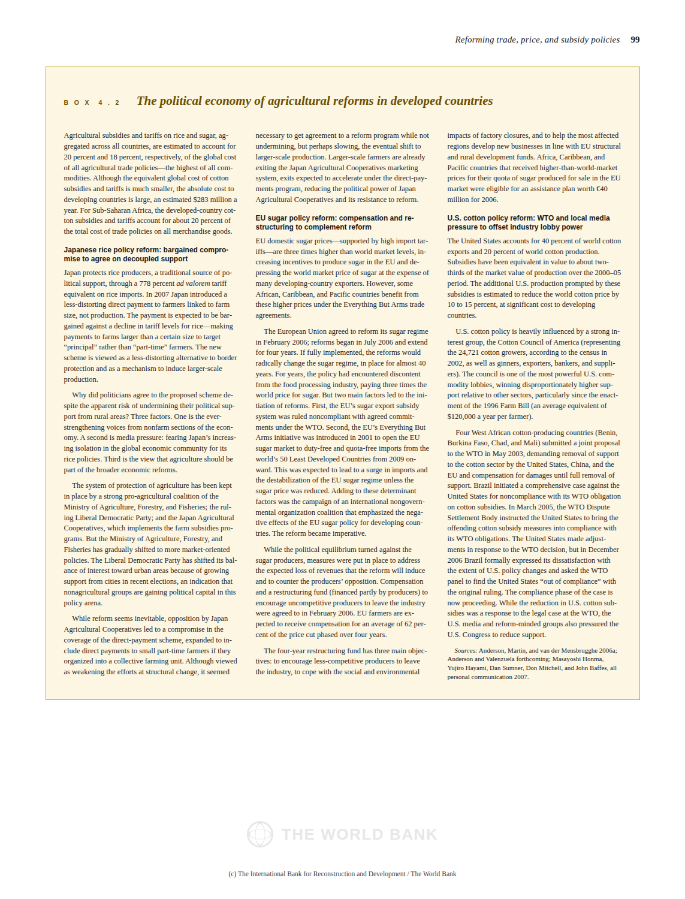Reforming trade, price, and subsidy policies 99
B O X 4 . 2
The political economy of agricultural reforms in developed countries
Agricultural subsidies and tariffs on rice and sugar, aggregated across all countries, are estimated to account for 20 percent and 18 percent, respectively, of the global cost of all agricultural trade policies—the highest of all commodities. Although the equivalent global cost of cotton subsidies and tariffs is much smaller, the absolute cost to developing countries is large, an estimated $283 million a year. For Sub-Saharan Africa, the developed-country cotton subsidies and tariffs account for about 20 percent of the total cost of trade policies on all merchandise goods.
Japanese rice policy reform: bargained compromise to agree on decoupled support
Japan protects rice producers, a traditional source of political support, through a 778 percent ad valorem tariff equivalent on rice imports. In 2007 Japan introduced a less-distorting direct payment to farmers linked to farm size, not production. The payment is expected to be bargained against a decline in tariff levels for rice—making payments to farms larger than a certain size to target “principal” rather than “part-time” farmers. The new scheme is viewed as a less-distorting alternative to border protection and as a mechanism to induce larger-scale production.
Why did politicians agree to the proposed scheme despite the apparent risk of undermining their political support from rural areas? Three factors. One is the ever-strengthening voices from nonfarm sections of the economy. A second is media pressure: fearing Japan’s increasing isolation in the global economic community for its rice policies. Third is the view that agriculture should be part of the broader economic reforms.
The system of protection of agriculture has been kept in place by a strong pro-agricultural coalition of the Ministry of Agriculture, Forestry, and Fisheries; the ruling Liberal Democratic Party; and the Japan Agricultural Cooperatives, which implements the farm subsidies programs. But the Ministry of Agriculture, Forestry, and Fisheries has gradually shifted to more market-oriented policies. The Liberal Democratic Party has shifted its balance of interest toward urban areas because of growing support from cities in recent elections, an indication that nonagricultural groups are gaining political capital in this policy arena.
While reform seems inevitable, opposition by Japan Agricultural Cooperatives led to a compromise in the coverage of the direct-payment scheme, expanded to include direct payments to small part-time farmers if they organized into a collective farming unit. Although viewed as weakening the efforts at structural change, it seemed necessary to get agreement to a reform program while not undermining, but perhaps slowing, the eventual shift to larger-scale production. Larger-scale farmers are already exiting the Japan Agricultural Cooperatives marketing system, exits expected to accelerate under the direct-payments program, reducing the political power of Japan Agricultural Cooperatives and its resistance to reform.
EU sugar policy reform: compensation and restructuring to complement reform
EU domestic sugar prices—supported by high import tariffs—are three times higher than world market levels, increasing incentives to produce sugar in the EU and depressing the world market price of sugar at the expense of many developing-country exporters. However, some African, Caribbean, and Pacific countries benefit from these higher prices under the Everything But Arms trade agreements.
The European Union agreed to reform its sugar regime in February 2006; reforms began in July 2006 and extend for four years. If fully implemented, the reforms would radically change the sugar regime, in place for almost 40 years. For years, the policy had encountered discontent from the food processing industry, paying three times the world price for sugar. But two main factors led to the initiation of reforms. First, the EU’s sugar export subsidy system was ruled noncompliant with agreed commitments under the WTO. Second, the EU’s Everything But Arms initiative was introduced in 2001 to open the EU sugar market to duty-free and quota-free imports from the world’s 50 Least Developed Countries from 2009 onward. This was expected to lead to a surge in imports and the destabilization of the EU sugar regime unless the sugar price was reduced. Adding to these determinant factors was the campaign of an international nongovernmental organization coalition that emphasized the negative effects of the EU sugar policy for developing countries. The reform became imperative.
While the political equilibrium turned against the sugar producers, measures were put in place to address the expected loss of revenues that the reform will induce and to counter the producers’ opposition. Compensation and a restructuring fund (financed partly by producers) to encourage uncompetitive producers to leave the industry were agreed to in February 2006. EU farmers are expected to receive compensation for an average of 62 percent of the price cut phased over four years.
The four-year restructuring fund has three main objectives: to encourage less-competitive producers to leave the industry, to cope with the social and environmental impacts of factory closures, and to help the most affected regions develop new businesses in line with EU structural and rural development funds. Africa, Caribbean, and Pacific countries that received higher-than-world-market prices for their quota of sugar produced for sale in the EU market were eligible for an assistance plan worth €40 million for 2006.
U.S. cotton policy reform: WTO and local media pressure to offset industry lobby power
The United States accounts for 40 percent of world cotton exports and 20 percent of world cotton production. Subsidies have been equivalent in value to about two-thirds of the market value of production over the 2000–05 period. The additional U.S. production prompted by these subsidies is estimated to reduce the world cotton price by 10 to 15 percent, at significant cost to developing countries.
U.S. cotton policy is heavily influenced by a strong interest group, the Cotton Council of America (representing the 24,721 cotton growers, according to the census in 2002, as well as ginners, exporters, bankers, and suppliers). The council is one of the most powerful U.S. commodity lobbies, winning disproportionately higher support relative to other sectors, particularly since the enactment of the 1996 Farm Bill (an average equivalent of $120,000 a year per farmer).
Four West African cotton-producing countries (Benin, Burkina Faso, Chad, and Mali) submitted a joint proposal to the WTO in May 2003, demanding removal of support to the cotton sector by the United States, China, and the EU and compensation for damages until full removal of support. Brazil initiated a comprehensive case against the United States for noncompliance with its WTO obligation on cotton subsidies. In March 2005, the WTO Dispute Settlement Body instructed the United States to bring the offending cotton subsidy measures into compliance with its WTO obligations. The United States made adjustments in response to the WTO decision, but in December 2006 Brazil formally expressed its dissatisfaction with the extent of U.S. policy changes and asked the WTO panel to find the United States “out of compliance” with the original ruling. The compliance phase of the case is now proceeding. While the reduction in U.S. cotton subsidies was a response to the legal case at the WTO, the U.S. media and reform-minded groups also pressured the U.S. Congress to reduce support.
Sources: Anderson, Martin, and van der Mensbrugghe 2006a; Anderson and Valenzuela forthcoming; Masayoshi Honma, Yujiro Hayami, Dan Sumner, Don Mitchell, and John Baffes, all personal communication 2007.
THE WORLD BANK
(c) The International Bank for Reconstruction and Development / The World Bank